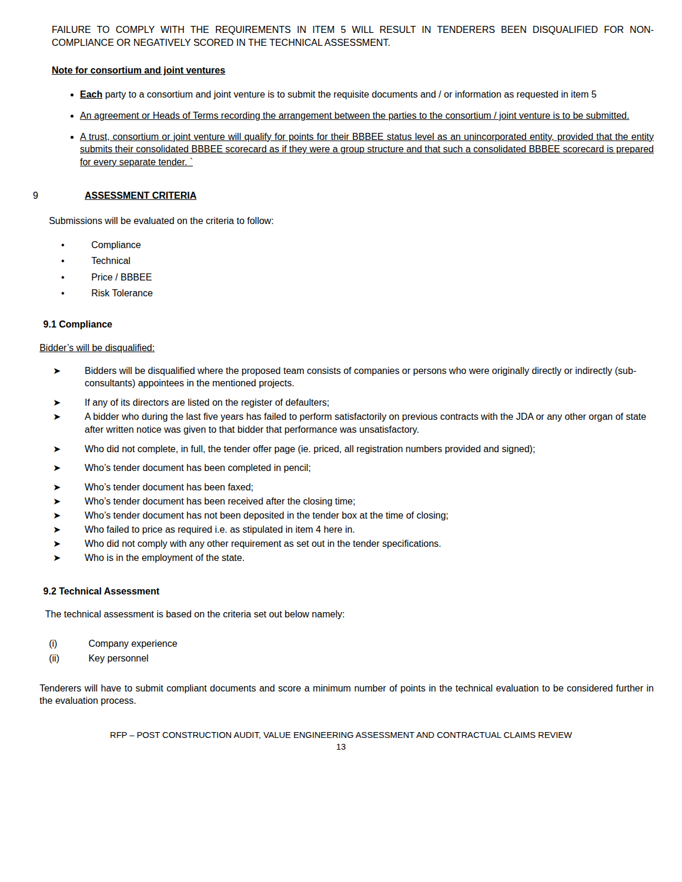FAILURE TO COMPLY WITH THE REQUIREMENTS IN ITEM 5 WILL RESULT IN TENDERERS BEEN DISQUALIFIED FOR NON-COMPLIANCE OR NEGATIVELY SCORED IN THE TECHNICAL ASSESSMENT.
Note for consortium and joint ventures
Each party to a consortium and joint venture is to submit the requisite documents and / or information as requested in item 5
An agreement or Heads of Terms recording the arrangement between the parties to the consortium / joint venture is to be submitted.
A trust, consortium or joint venture will qualify for points for their BBBEE status level as an unincorporated entity, provided that the entity submits their consolidated BBBEE scorecard as if they were a group structure and that such a consolidated BBBEE scorecard is prepared for every separate tender. `
9 ASSESSMENT CRITERIA
Submissions will be evaluated on the criteria to follow:
•Compliance
•Technical
•Price / BBBEE
•Risk Tolerance
9.1 Compliance
Bidder’s will be disqualified:
➤Bidders will be disqualified where the proposed team consists of companies or persons who were originally directly or indirectly (sub-consultants) appointees in the mentioned projects.
➤If any of its directors are listed on the register of defaulters;
➤A bidder who during the last five years has failed to perform satisfactorily on previous contracts with the JDA or any other organ of state after written notice was given to that bidder that performance was unsatisfactory.
➤Who did not complete, in full, the tender offer page (ie. priced, all registration numbers provided and signed);
➤Who’s tender document has been completed in pencil;
➤Who’s tender document has been faxed;
➤Who’s tender document has been received after the closing time;
➤Who’s tender document has not been deposited in the tender box at the time of closing;
➤Who failed to price as required i.e. as stipulated in item 4 here in.
➤Who did not comply with any other requirement as set out in the tender specifications.
➤Who is in the employment of the state.
9.2 Technical Assessment
The technical assessment is based on the criteria set out below namely:
(i) Company experience
(ii) Key personnel
Tenderers will have to submit compliant documents and score a minimum number of points in the technical evaluation to be considered further in the evaluation process.
RFP – POST CONSTRUCTION AUDIT, VALUE ENGINEERING ASSESSMENT AND CONTRACTUAL CLAIMS REVIEW
13